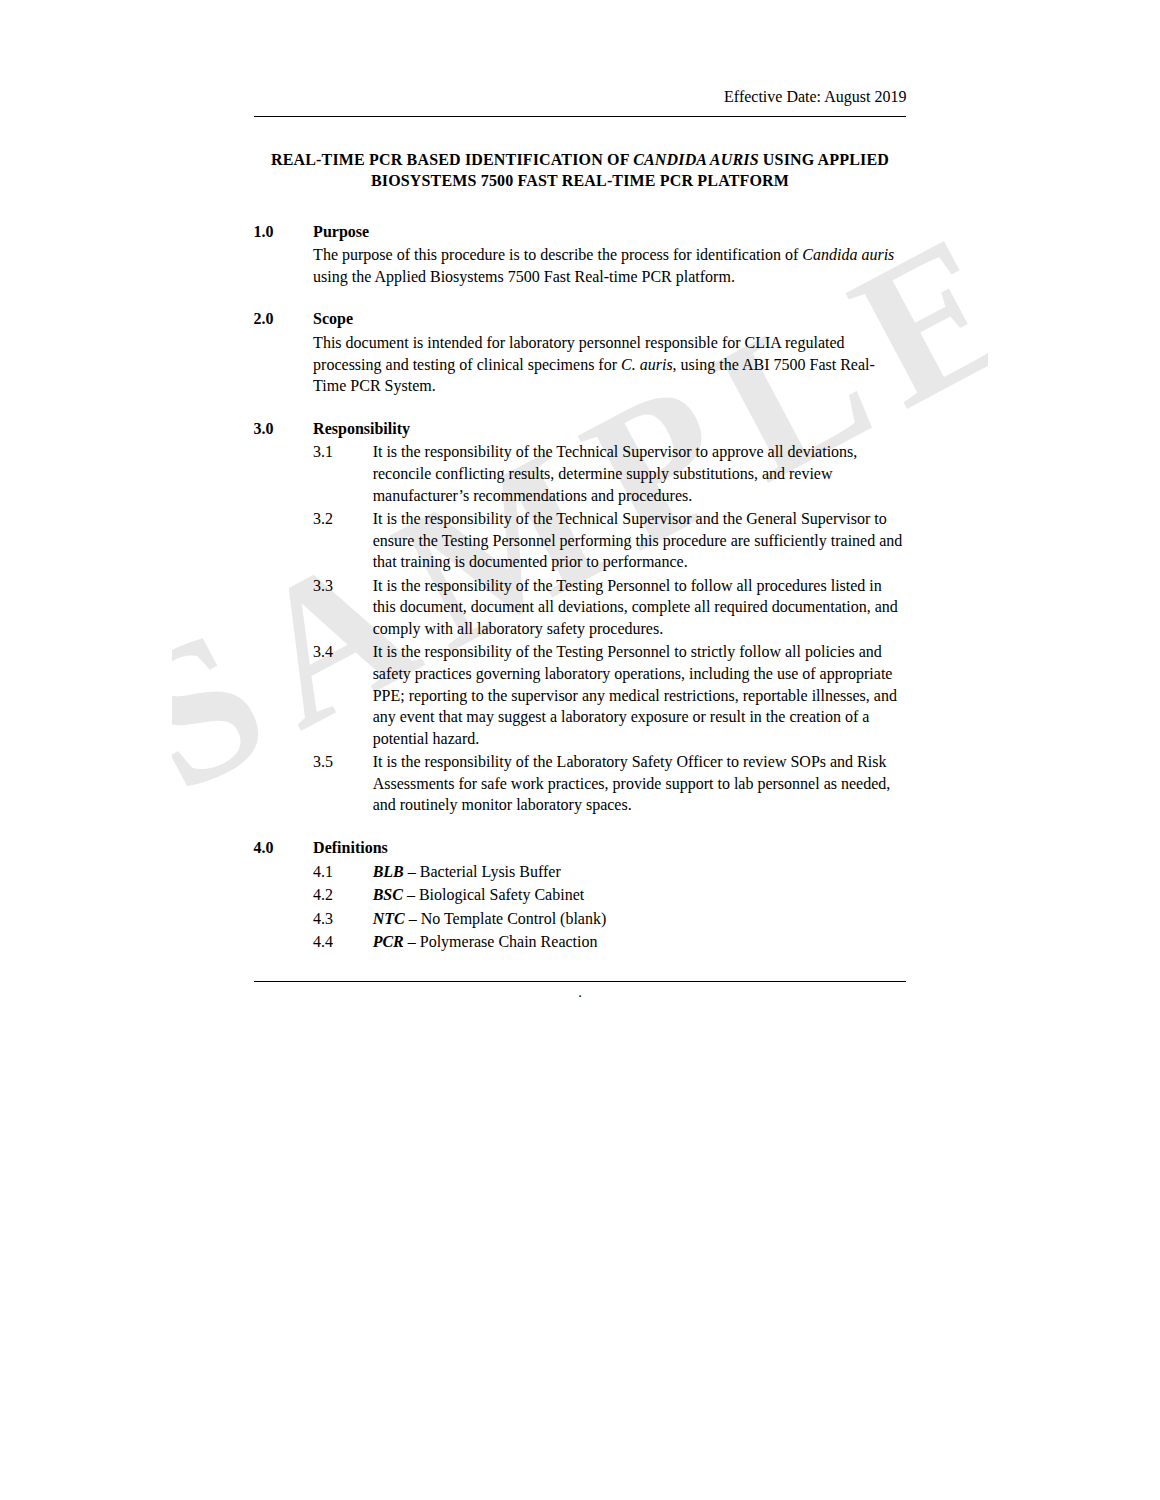SAMPLE
Effective Date: August 2019
Real-Time PCR Based Identification of Candida auris Using Applied Biosystems 7500 Fast Real-Time PCR Platform
1.0 Purpose
The purpose of this procedure is to describe the process for identification of Candida auris using the Applied Biosystems 7500 Fast Real-time PCR platform.
2.0 Scope
This document is intended for laboratory personnel responsible for CLIA regulated processing and testing of clinical specimens for C. auris, using the ABI 7500 Fast Real-Time PCR System.
3.0 Responsibility
3.1 It is the responsibility of the Technical Supervisor to approve all deviations, reconcile conflicting results, determine supply substitutions, and review manufacturer’s recommendations and procedures.
3.2 It is the responsibility of the Technical Supervisor and the General Supervisor to ensure the Testing Personnel performing this procedure are sufficiently trained and that training is documented prior to performance.
3.3 It is the responsibility of the Testing Personnel to follow all procedures listed in this document, document all deviations, complete all required documentation, and comply with all laboratory safety procedures.
3.4 It is the responsibility of the Testing Personnel to strictly follow all policies and safety practices governing laboratory operations, including the use of appropriate PPE; reporting to the supervisor any medical restrictions, reportable illnesses, and any event that may suggest a laboratory exposure or result in the creation of a potential hazard.
3.5 It is the responsibility of the Laboratory Safety Officer to review SOPs and Risk Assessments for safe work practices, provide support to lab personnel as needed, and routinely monitor laboratory spaces.
4.0 Definitions
4.1 BLB – Bacterial Lysis Buffer
4.2 BSC – Biological Safety Cabinet
4.3 NTC – No Template Control (blank)
4.4 PCR – Polymerase Chain Reaction
.